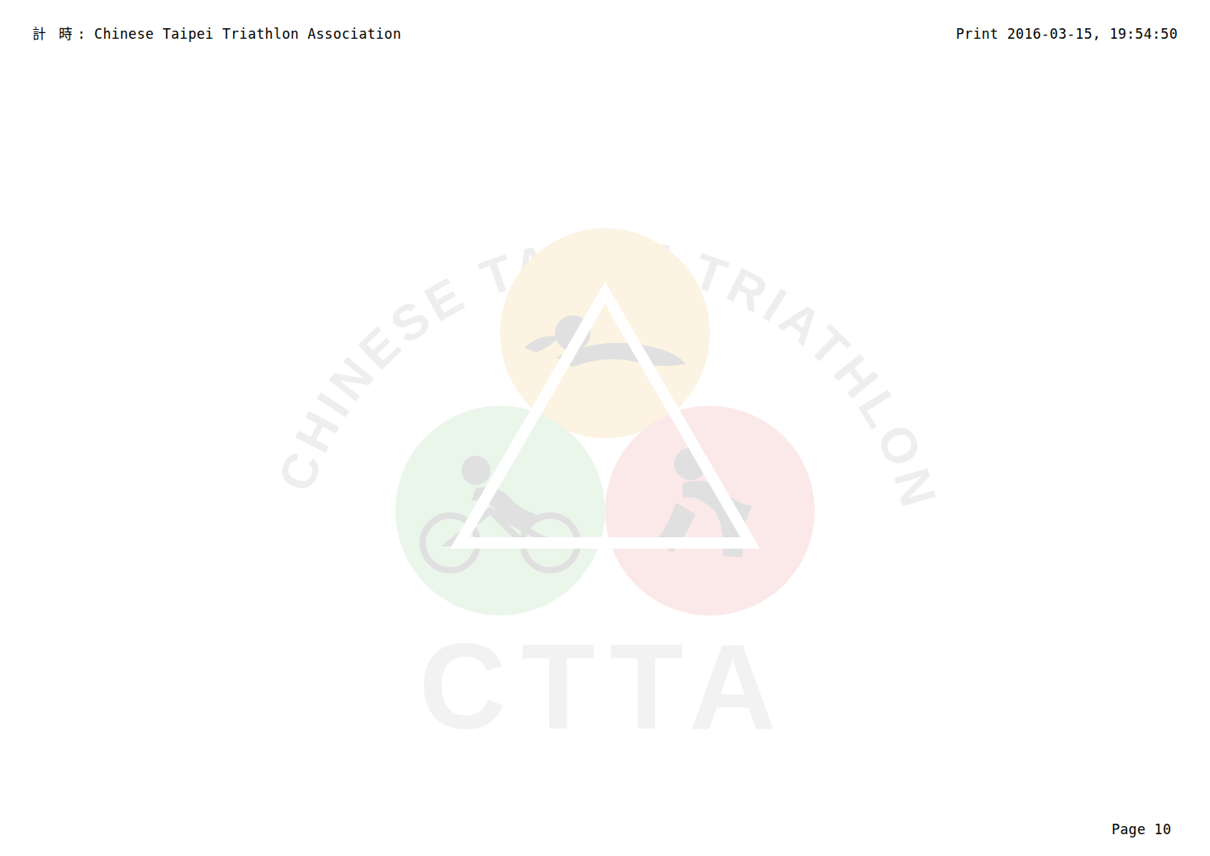計 時: Chinese Taipei Triathlon Association
Print 2016-03-15, 19:54:50
CHINESE TAIPEI TRIATHLON ASSOCIATION CTTA
Page 10